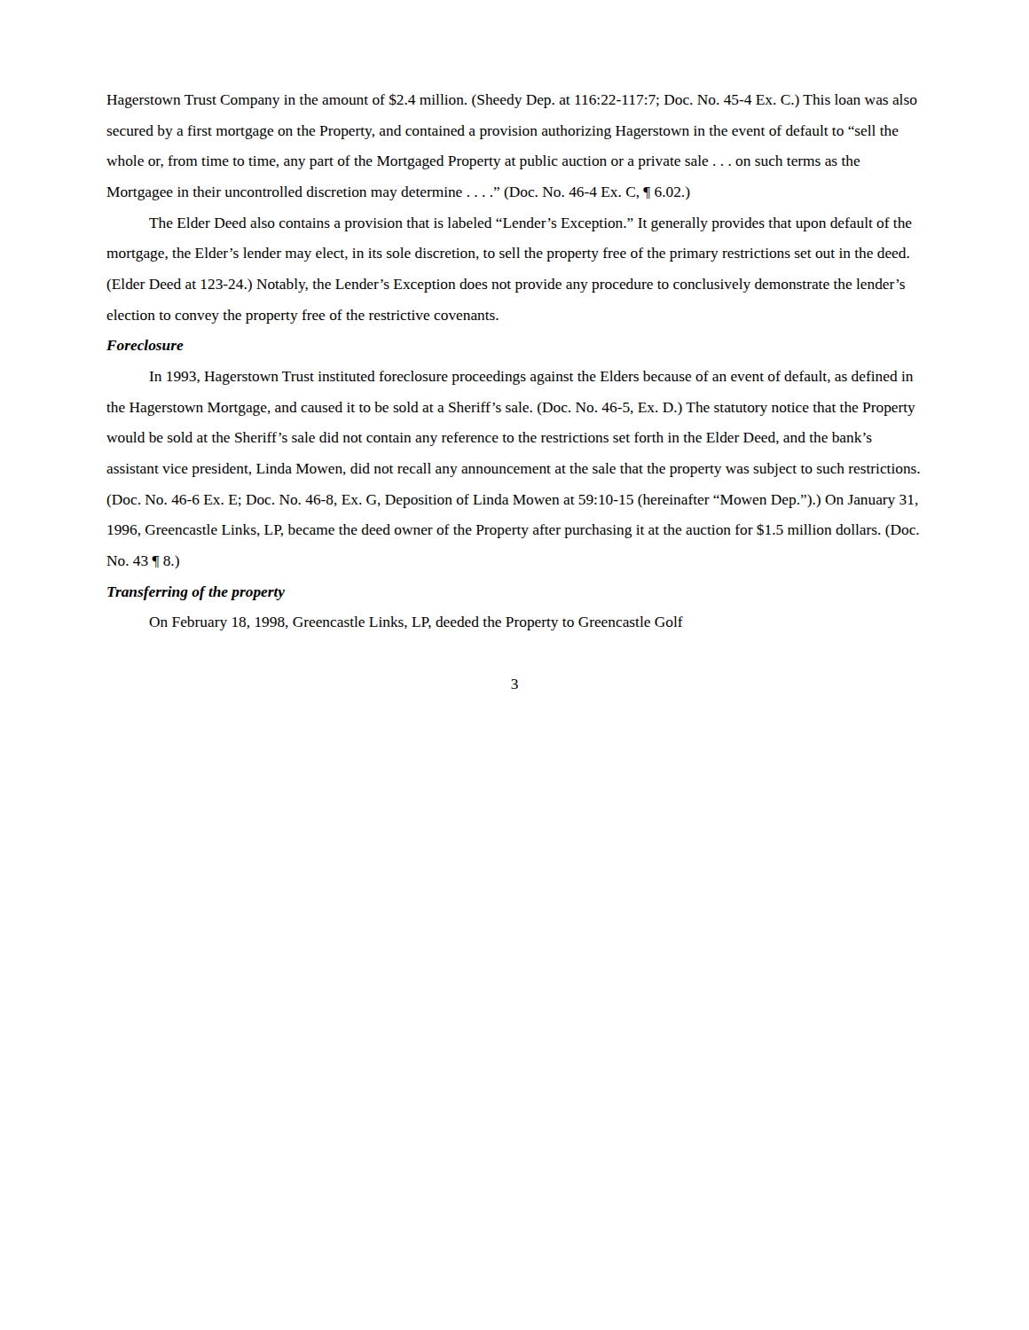Hagerstown Trust Company in the amount of $2.4 million. (Sheedy Dep. at 116:22-117:7; Doc. No. 45-4 Ex. C.) This loan was also secured by a first mortgage on the Property, and contained a provision authorizing Hagerstown in the event of default to “sell the whole or, from time to time, any part of the Mortgaged Property at public auction or a private sale . . . on such terms as the Mortgagee in their uncontrolled discretion may determine . . . .” (Doc. No. 46-4 Ex. C, ¶ 6.02.)
The Elder Deed also contains a provision that is labeled “Lender’s Exception.” It generally provides that upon default of the mortgage, the Elder’s lender may elect, in its sole discretion, to sell the property free of the primary restrictions set out in the deed. (Elder Deed at 123-24.) Notably, the Lender’s Exception does not provide any procedure to conclusively demonstrate the lender’s election to convey the property free of the restrictive covenants.
Foreclosure
In 1993, Hagerstown Trust instituted foreclosure proceedings against the Elders because of an event of default, as defined in the Hagerstown Mortgage, and caused it to be sold at a Sheriff’s sale. (Doc. No. 46-5, Ex. D.) The statutory notice that the Property would be sold at the Sheriff’s sale did not contain any reference to the restrictions set forth in the Elder Deed, and the bank’s assistant vice president, Linda Mowen, did not recall any announcement at the sale that the property was subject to such restrictions. (Doc. No. 46-6 Ex. E; Doc. No. 46-8, Ex. G, Deposition of Linda Mowen at 59:10-15 (hereinafter “Mowen Dep.”).) On January 31, 1996, Greencastle Links, LP, became the deed owner of the Property after purchasing it at the auction for $1.5 million dollars. (Doc. No. 43 ¶ 8.)
Transferring of the property
On February 18, 1998, Greencastle Links, LP, deeded the Property to Greencastle Golf
3